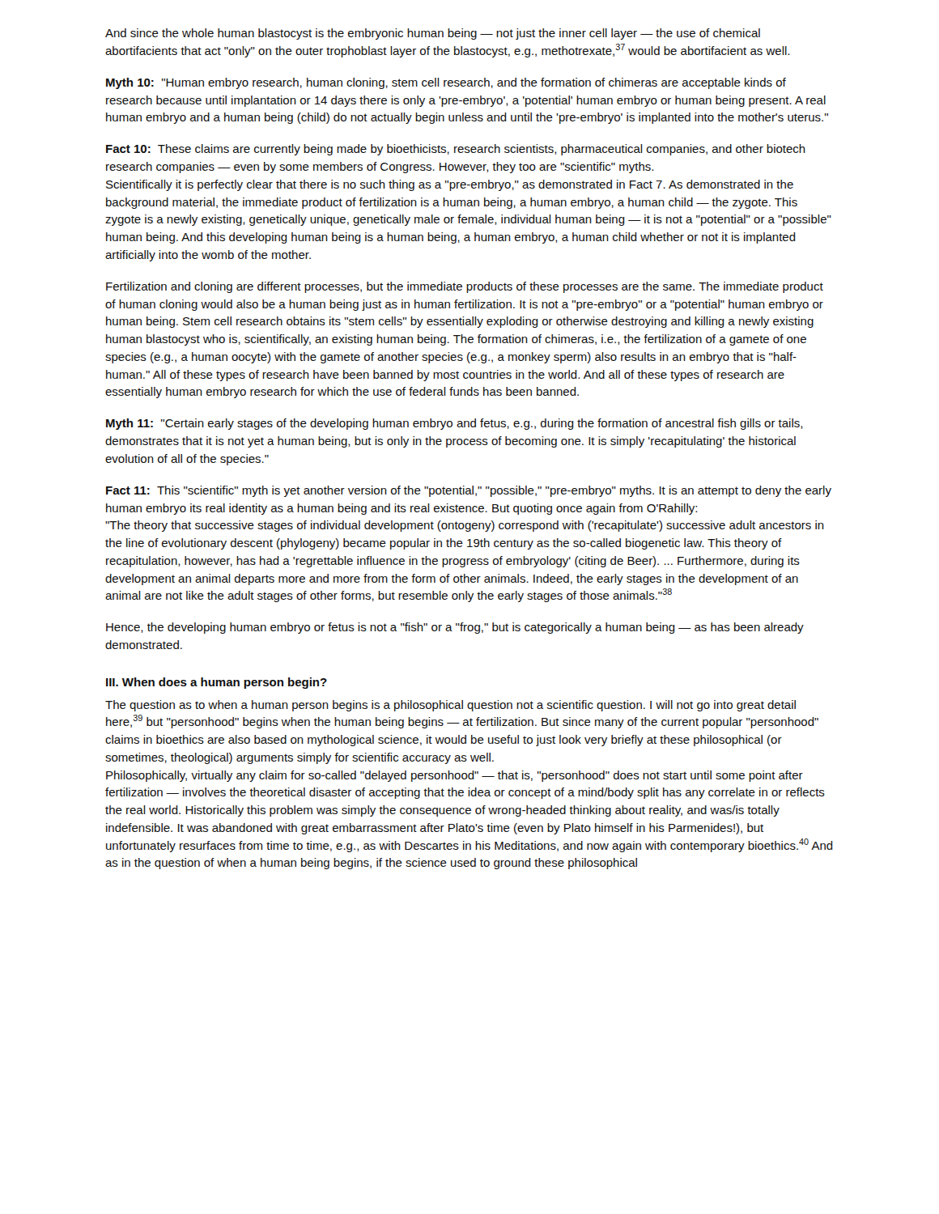And since the whole human blastocyst is the embryonic human being — not just the inner cell layer — the use of chemical abortifacients that act "only" on the outer trophoblast layer of the blastocyst, e.g., methotrexate,37 would be abortifacient as well.
Myth 10: "Human embryo research, human cloning, stem cell research, and the formation of chimeras are acceptable kinds of research because until implantation or 14 days there is only a 'pre-embryo', a 'potential' human embryo or human being present. A real human embryo and a human being (child) do not actually begin unless and until the 'pre-embryo' is implanted into the mother's uterus."
Fact 10: These claims are currently being made by bioethicists, research scientists, pharmaceutical companies, and other biotech research companies — even by some members of Congress. However, they too are "scientific" myths.
Scientifically it is perfectly clear that there is no such thing as a "pre-embryo," as demonstrated in Fact 7. As demonstrated in the background material, the immediate product of fertilization is a human being, a human embryo, a human child — the zygote. This zygote is a newly existing, genetically unique, genetically male or female, individual human being — it is not a "potential" or a "possible" human being. And this developing human being is a human being, a human embryo, a human child whether or not it is implanted artificially into the womb of the mother.
Fertilization and cloning are different processes, but the immediate products of these processes are the same. The immediate product of human cloning would also be a human being just as in human fertilization. It is not a "pre-embryo" or a "potential" human embryo or human being. Stem cell research obtains its "stem cells" by essentially exploding or otherwise destroying and killing a newly existing human blastocyst who is, scientifically, an existing human being. The formation of chimeras, i.e., the fertilization of a gamete of one species (e.g., a human oocyte) with the gamete of another species (e.g., a monkey sperm) also results in an embryo that is "half-human." All of these types of research have been banned by most countries in the world. And all of these types of research are essentially human embryo research for which the use of federal funds has been banned.
Myth 11: "Certain early stages of the developing human embryo and fetus, e.g., during the formation of ancestral fish gills or tails, demonstrates that it is not yet a human being, but is only in the process of becoming one. It is simply 'recapitulating' the historical evolution of all of the species."
Fact 11: This "scientific" myth is yet another version of the "potential," "possible," "pre-embryo" myths. It is an attempt to deny the early human embryo its real identity as a human being and its real existence. But quoting once again from O'Rahilly:
"The theory that successive stages of individual development (ontogeny) correspond with ('recapitulate') successive adult ancestors in the line of evolutionary descent (phylogeny) became popular in the 19th century as the so-called biogenetic law. This theory of recapitulation, however, has had a 'regrettable influence in the progress of embryology' (citing de Beer). ... Furthermore, during its development an animal departs more and more from the form of other animals. Indeed, the early stages in the development of an animal are not like the adult stages of other forms, but resemble only the early stages of those animals."38
Hence, the developing human embryo or fetus is not a "fish" or a "frog," but is categorically a human being — as has been already demonstrated.
III. When does a human person begin?
The question as to when a human person begins is a philosophical question not a scientific question. I will not go into great detail here,39 but "personhood" begins when the human being begins — at fertilization. But since many of the current popular "personhood" claims in bioethics are also based on mythological science, it would be useful to just look very briefly at these philosophical (or sometimes, theological) arguments simply for scientific accuracy as well.
Philosophically, virtually any claim for so-called "delayed personhood" — that is, "personhood" does not start until some point after fertilization — involves the theoretical disaster of accepting that the idea or concept of a mind/body split has any correlate in or reflects the real world. Historically this problem was simply the consequence of wrong-headed thinking about reality, and was/is totally indefensible. It was abandoned with great embarrassment after Plato's time (even by Plato himself in his Parmenides!), but unfortunately resurfaces from time to time, e.g., as with Descartes in his Meditations, and now again with contemporary bioethics.40 And as in the question of when a human being begins, if the science used to ground these philosophical